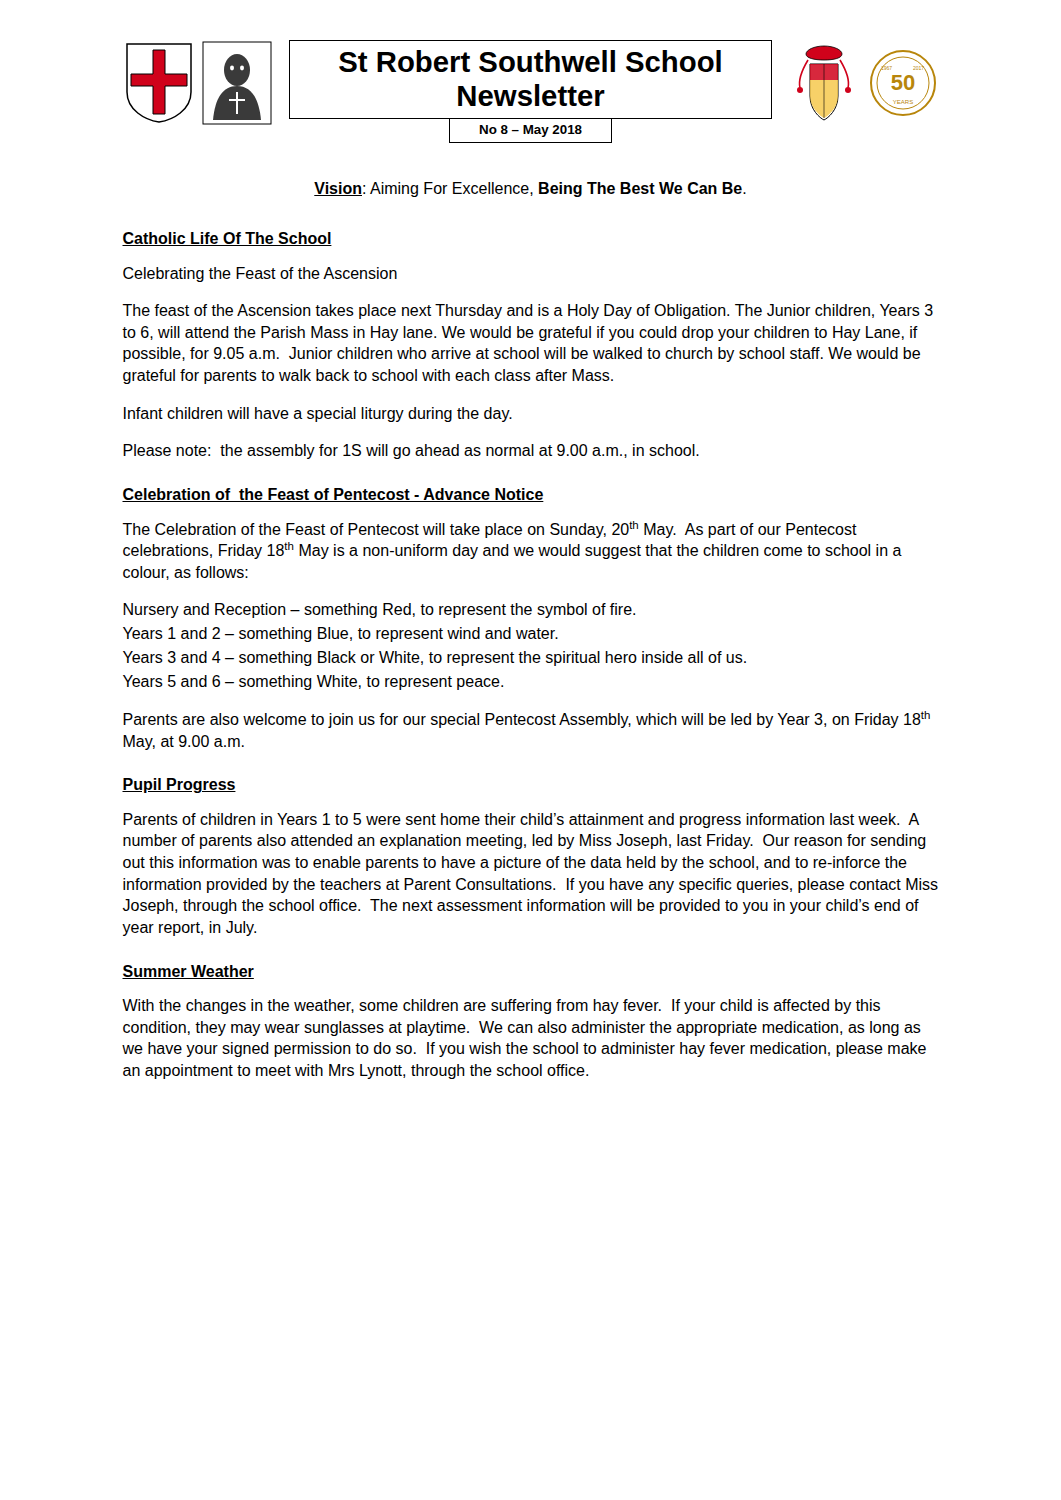St Robert Southwell School
Newsletter
No 8 – May 2018
50 YEARS 1967 2017
Vision: Aiming For Excellence, Being The Best We Can Be.
Catholic Life Of The School
Celebrating the Feast of the Ascension
The feast of the Ascension takes place next Thursday and is a Holy Day of Obligation. The Junior children, Years 3 to 6, will attend the Parish Mass in Hay lane. We would be grateful if you could drop your children to Hay Lane, if possible, for 9.05 a.m. Junior children who arrive at school will be walked to church by school staff. We would be grateful for parents to walk back to school with each class after Mass.
Infant children will have a special liturgy during the day.
Please note: the assembly for 1S will go ahead as normal at 9.00 a.m., in school.
Celebration of the Feast of Pentecost - Advance Notice
The Celebration of the Feast of Pentecost will take place on Sunday, 20th May. As part of our Pentecost celebrations, Friday 18th May is a non-uniform day and we would suggest that the children come to school in a colour, as follows:
Nursery and Reception – something Red, to represent the symbol of fire.
Years 1 and 2 – something Blue, to represent wind and water.
Years 3 and 4 – something Black or White, to represent the spiritual hero inside all of us.
Years 5 and 6 – something White, to represent peace.
Parents are also welcome to join us for our special Pentecost Assembly, which will be led by Year 3, on Friday 18th May, at 9.00 a.m.
Pupil Progress
Parents of children in Years 1 to 5 were sent home their child’s attainment and progress information last week. A number of parents also attended an explanation meeting, led by Miss Joseph, last Friday. Our reason for sending out this information was to enable parents to have a picture of the data held by the school, and to re-inforce the information provided by the teachers at Parent Consultations. If you have any specific queries, please contact Miss Joseph, through the school office. The next assessment information will be provided to you in your child’s end of year report, in July.
Summer Weather
With the changes in the weather, some children are suffering from hay fever. If your child is affected by this condition, they may wear sunglasses at playtime. We can also administer the appropriate medication, as long as we have your signed permission to do so. If you wish the school to administer hay fever medication, please make an appointment to meet with Mrs Lynott, through the school office.